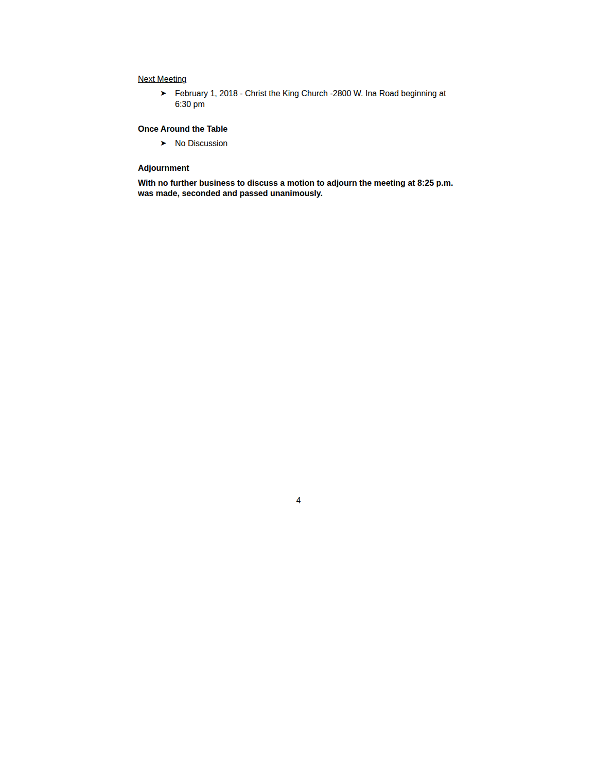Next Meeting
February 1, 2018 - Christ the King Church -2800 W. Ina Road beginning at 6:30 pm
Once Around the Table
No Discussion
Adjournment
With no further business to discuss a motion to adjourn the meeting at 8:25 p.m. was made, seconded and passed unanimously.
4